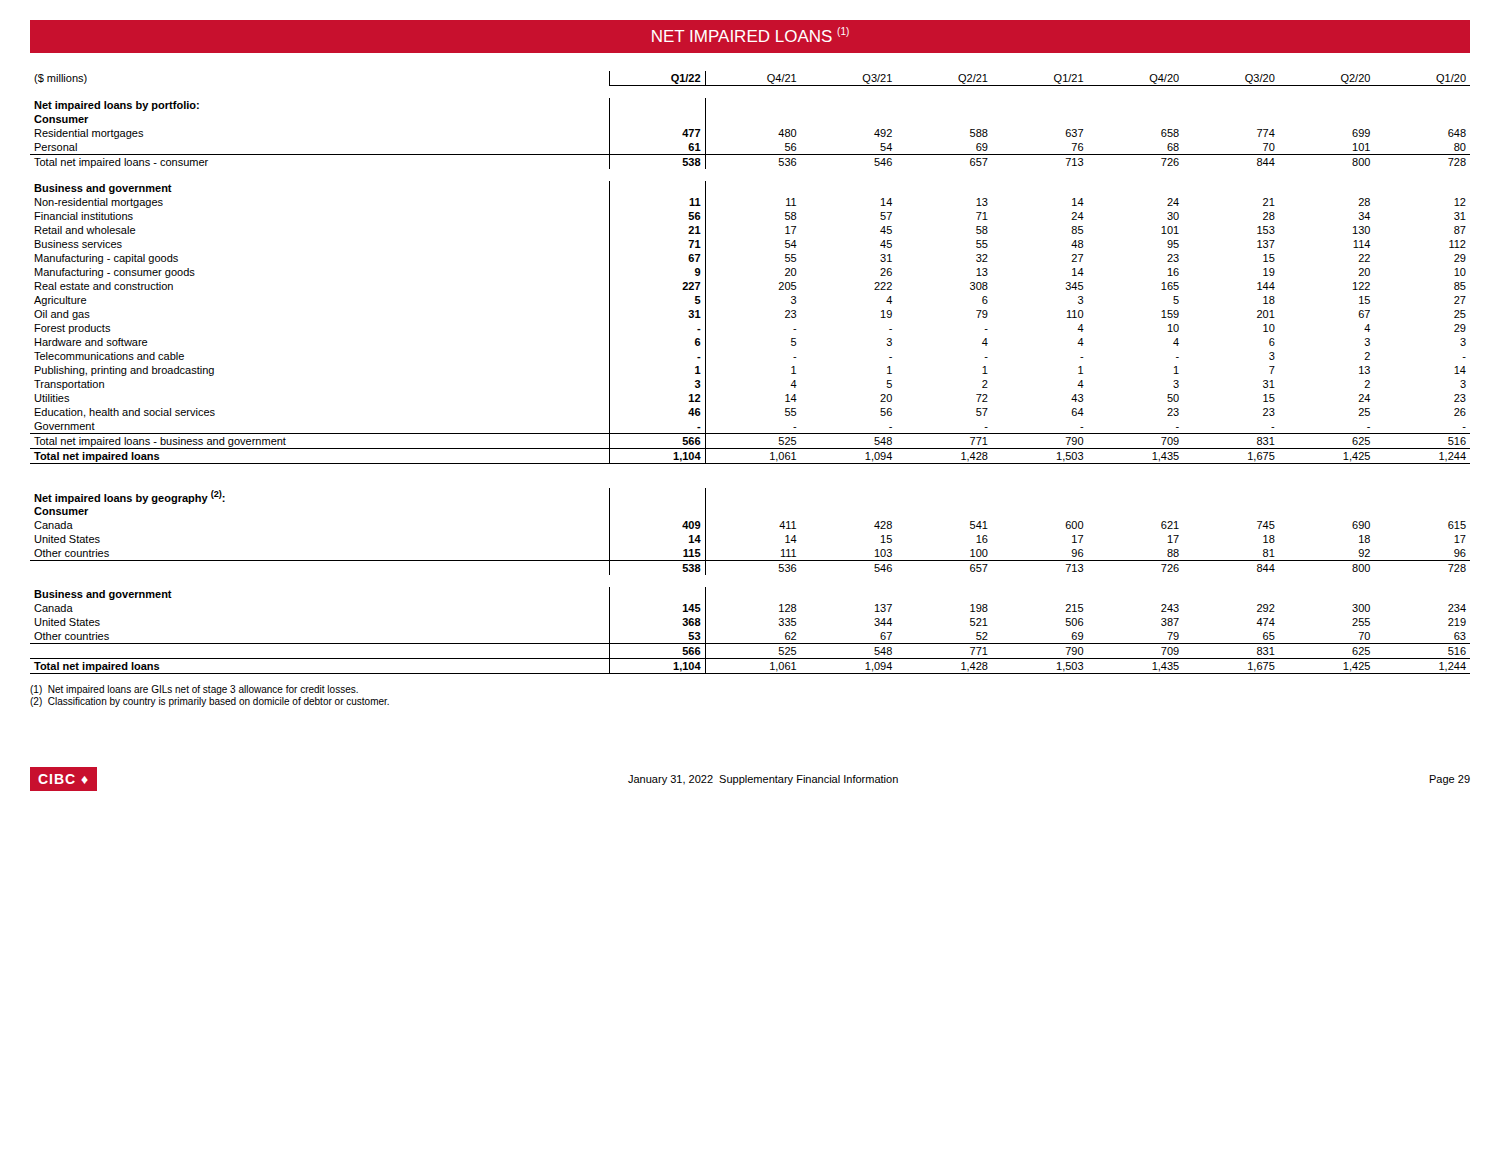NET IMPAIRED LOANS (1)
| ($ millions) | Q1/22 | Q4/21 | Q3/21 | Q2/21 | Q1/21 | Q4/20 | Q3/20 | Q2/20 | Q1/20 |
| --- | --- | --- | --- | --- | --- | --- | --- | --- | --- |
| Net impaired loans by portfolio: | | | | | | | | | |
| Consumer | | | | | | | | | |
| Residential mortgages | 477 | 480 | 492 | 588 | 637 | 658 | 774 | 699 | 648 |
| Personal | 61 | 56 | 54 | 69 | 76 | 68 | 70 | 101 | 80 |
| Total net impaired loans - consumer | 538 | 536 | 546 | 657 | 713 | 726 | 844 | 800 | 728 |
| Business and government | | | | | | | | | |
| Non-residential mortgages | 11 | 11 | 14 | 13 | 14 | 24 | 21 | 28 | 12 |
| Financial institutions | 56 | 58 | 57 | 71 | 24 | 30 | 28 | 34 | 31 |
| Retail and wholesale | 21 | 17 | 45 | 58 | 85 | 101 | 153 | 130 | 87 |
| Business services | 71 | 54 | 45 | 55 | 48 | 95 | 137 | 114 | 112 |
| Manufacturing - capital goods | 67 | 55 | 31 | 32 | 27 | 23 | 15 | 22 | 29 |
| Manufacturing - consumer goods | 9 | 20 | 26 | 13 | 14 | 16 | 19 | 20 | 10 |
| Real estate and construction | 227 | 205 | 222 | 308 | 345 | 165 | 144 | 122 | 85 |
| Agriculture | 5 | 3 | 4 | 6 | 3 | 5 | 18 | 15 | 27 |
| Oil and gas | 31 | 23 | 19 | 79 | 110 | 159 | 201 | 67 | 25 |
| Forest products | - | - | - | - | 4 | 10 | 10 | 4 | 29 |
| Hardware and software | 6 | 5 | 3 | 4 | 4 | 4 | 6 | 3 | 3 |
| Telecommunications and cable | - | - | - | - | - | - | 3 | 2 | - |
| Publishing, printing and broadcasting | 1 | 1 | 1 | 1 | 1 | 1 | 7 | 13 | 14 |
| Transportation | 3 | 4 | 5 | 2 | 4 | 3 | 31 | 2 | 3 |
| Utilities | 12 | 14 | 20 | 72 | 43 | 50 | 15 | 24 | 23 |
| Education, health and social services | 46 | 55 | 56 | 57 | 64 | 23 | 23 | 25 | 26 |
| Government | - | - | - | - | - | - | - | - | - |
| Total net impaired loans - business and government | 566 | 525 | 548 | 771 | 790 | 709 | 831 | 625 | 516 |
| Total net impaired loans | 1,104 | 1,061 | 1,094 | 1,428 | 1,503 | 1,435 | 1,675 | 1,425 | 1,244 |
| Net impaired loans by geography (2) : | | | | | | | | | |
| Consumer | | | | | | | | | |
| Canada | 409 | 411 | 428 | 541 | 600 | 621 | 745 | 690 | 615 |
| United States | 14 | 14 | 15 | 16 | 17 | 17 | 18 | 18 | 17 |
| Other countries | 115 | 111 | 103 | 100 | 96 | 88 | 81 | 92 | 96 |
| | 538 | 536 | 546 | 657 | 713 | 726 | 844 | 800 | 728 |
| Business and government | | | | | | | | | |
| Canada | 145 | 128 | 137 | 198 | 215 | 243 | 292 | 300 | 234 |
| United States | 368 | 335 | 344 | 521 | 506 | 387 | 474 | 255 | 219 |
| Other countries | 53 | 62 | 67 | 52 | 69 | 79 | 65 | 70 | 63 |
| | 566 | 525 | 548 | 771 | 790 | 709 | 831 | 625 | 516 |
| Total net impaired loans | 1,104 | 1,061 | 1,094 | 1,428 | 1,503 | 1,435 | 1,675 | 1,425 | 1,244 |
(1) Net impaired loans are GILs net of stage 3 allowance for credit losses.
(2) Classification by country is primarily based on domicile of debtor or customer.
CIBC ♦
January 31, 2022 Supplementary Financial Information
Page 29